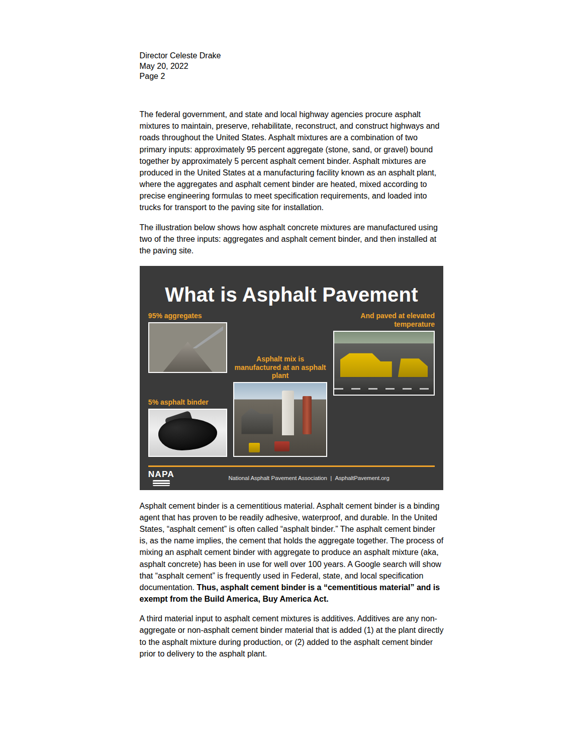Director Celeste Drake
May 20, 2022
Page 2
The federal government, and state and local highway agencies procure asphalt mixtures to maintain, preserve, rehabilitate, reconstruct, and construct highways and roads throughout the United States. Asphalt mixtures are a combination of two primary inputs: approximately 95 percent aggregate (stone, sand, or gravel) bound together by approximately 5 percent asphalt cement binder. Asphalt mixtures are produced in the United States at a manufacturing facility known as an asphalt plant, where the aggregates and asphalt cement binder are heated, mixed according to precise engineering formulas to meet specification requirements, and loaded into trucks for transport to the paving site for installation.
The illustration below shows how asphalt concrete mixtures are manufactured using two of the three inputs: aggregates and asphalt cement binder, and then installed at the paving site.
What is Asphalt Pavement
And paved at elevated temperature
95% aggregates
Asphalt mix is manufactured at an asphalt plant
5% asphalt binder
NAPA National Asphalt Pavement Association | AsphaltPavement.org
Asphalt cement binder is a cementitious material. Asphalt cement binder is a binding agent that has proven to be readily adhesive, waterproof, and durable. In the United States, “asphalt cement” is often called “asphalt binder.” The asphalt cement binder is, as the name implies, the cement that holds the aggregate together. The process of mixing an asphalt cement binder with aggregate to produce an asphalt mixture (aka, asphalt concrete) has been in use for well over 100 years. A Google search will show that “asphalt cement” is frequently used in Federal, state, and local specification documentation. Thus, asphalt cement binder is a “cementitious material” and is exempt from the Build America, Buy America Act.
A third material input to asphalt cement mixtures is additives. Additives are any non-aggregate or non-asphalt cement binder material that is added (1) at the plant directly to the asphalt mixture during production, or (2) added to the asphalt cement binder prior to delivery to the asphalt plant.